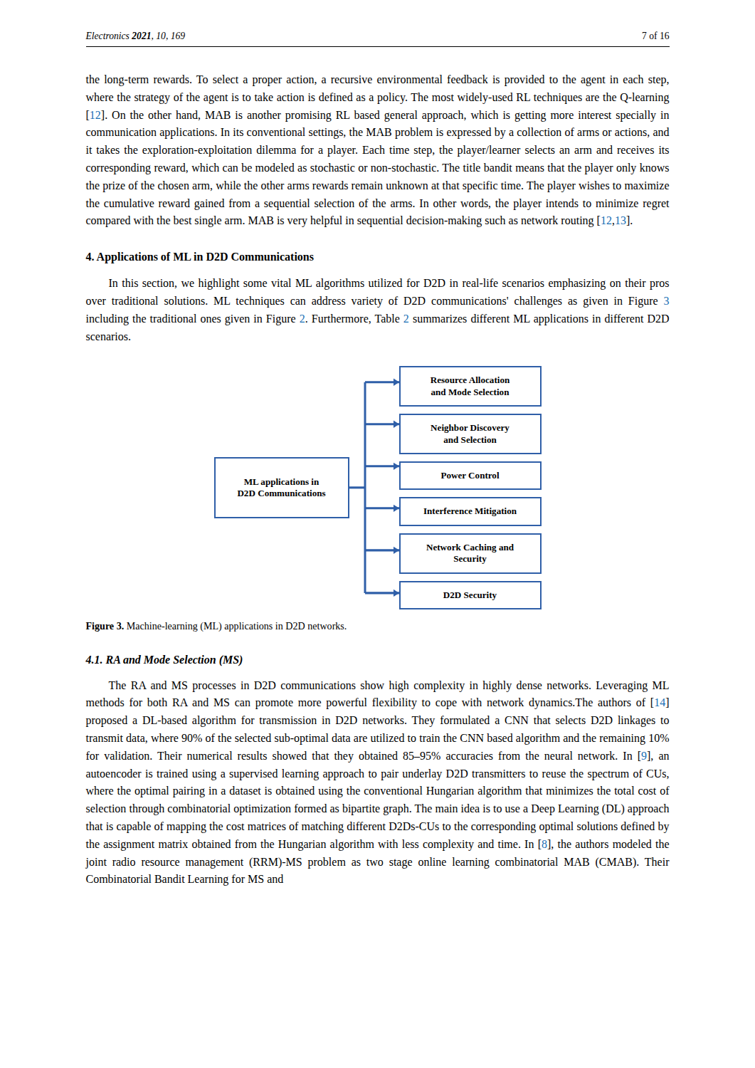Electronics 2021, 10, 169 7 of 16
the long-term rewards. To select a proper action, a recursive environmental feedback is provided to the agent in each step, where the strategy of the agent is to take action is defined as a policy. The most widely-used RL techniques are the Q-learning [12]. On the other hand, MAB is another promising RL based general approach, which is getting more interest specially in communication applications. In its conventional settings, the MAB problem is expressed by a collection of arms or actions, and it takes the exploration-exploitation dilemma for a player. Each time step, the player/learner selects an arm and receives its corresponding reward, which can be modeled as stochastic or non-stochastic. The title bandit means that the player only knows the prize of the chosen arm, while the other arms rewards remain unknown at that specific time. The player wishes to maximize the cumulative reward gained from a sequential selection of the arms. In other words, the player intends to minimize regret compared with the best single arm. MAB is very helpful in sequential decision-making such as network routing [12,13].
4. Applications of ML in D2D Communications
In this section, we highlight some vital ML algorithms utilized for D2D in real-life scenarios emphasizing on their pros over traditional solutions. ML techniques can address variety of D2D communications' challenges as given in Figure 3 including the traditional ones given in Figure 2. Furthermore, Table 2 summarizes different ML applications in different D2D scenarios.
ML applications in
D2D Communications
Resource Allocation
and Mode Selection
Neighbor Discovery
and Selection
Power Control
Interference Mitigation
Network Caching and
Security
D2D Security
Figure 3. Machine-learning (ML) applications in D2D networks.
4.1. RA and Mode Selection (MS)
The RA and MS processes in D2D communications show high complexity in highly dense networks. Leveraging ML methods for both RA and MS can promote more powerful flexibility to cope with network dynamics.The authors of [14] proposed a DL-based algorithm for transmission in D2D networks. They formulated a CNN that selects D2D linkages to transmit data, where 90% of the selected sub-optimal data are utilized to train the CNN based algorithm and the remaining 10% for validation. Their numerical results showed that they obtained 85–95% accuracies from the neural network. In [9], an autoencoder is trained using a supervised learning approach to pair underlay D2D transmitters to reuse the spectrum of CUs, where the optimal pairing in a dataset is obtained using the conventional Hungarian algorithm that minimizes the total cost of selection through combinatorial optimization formed as bipartite graph. The main idea is to use a Deep Learning (DL) approach that is capable of mapping the cost matrices of matching different D2Ds-CUs to the corresponding optimal solutions defined by the assignment matrix obtained from the Hungarian algorithm with less complexity and time. In [8], the authors modeled the joint radio resource management (RRM)-MS problem as two stage online learning combinatorial MAB (CMAB). Their Combinatorial Bandit Learning for MS and